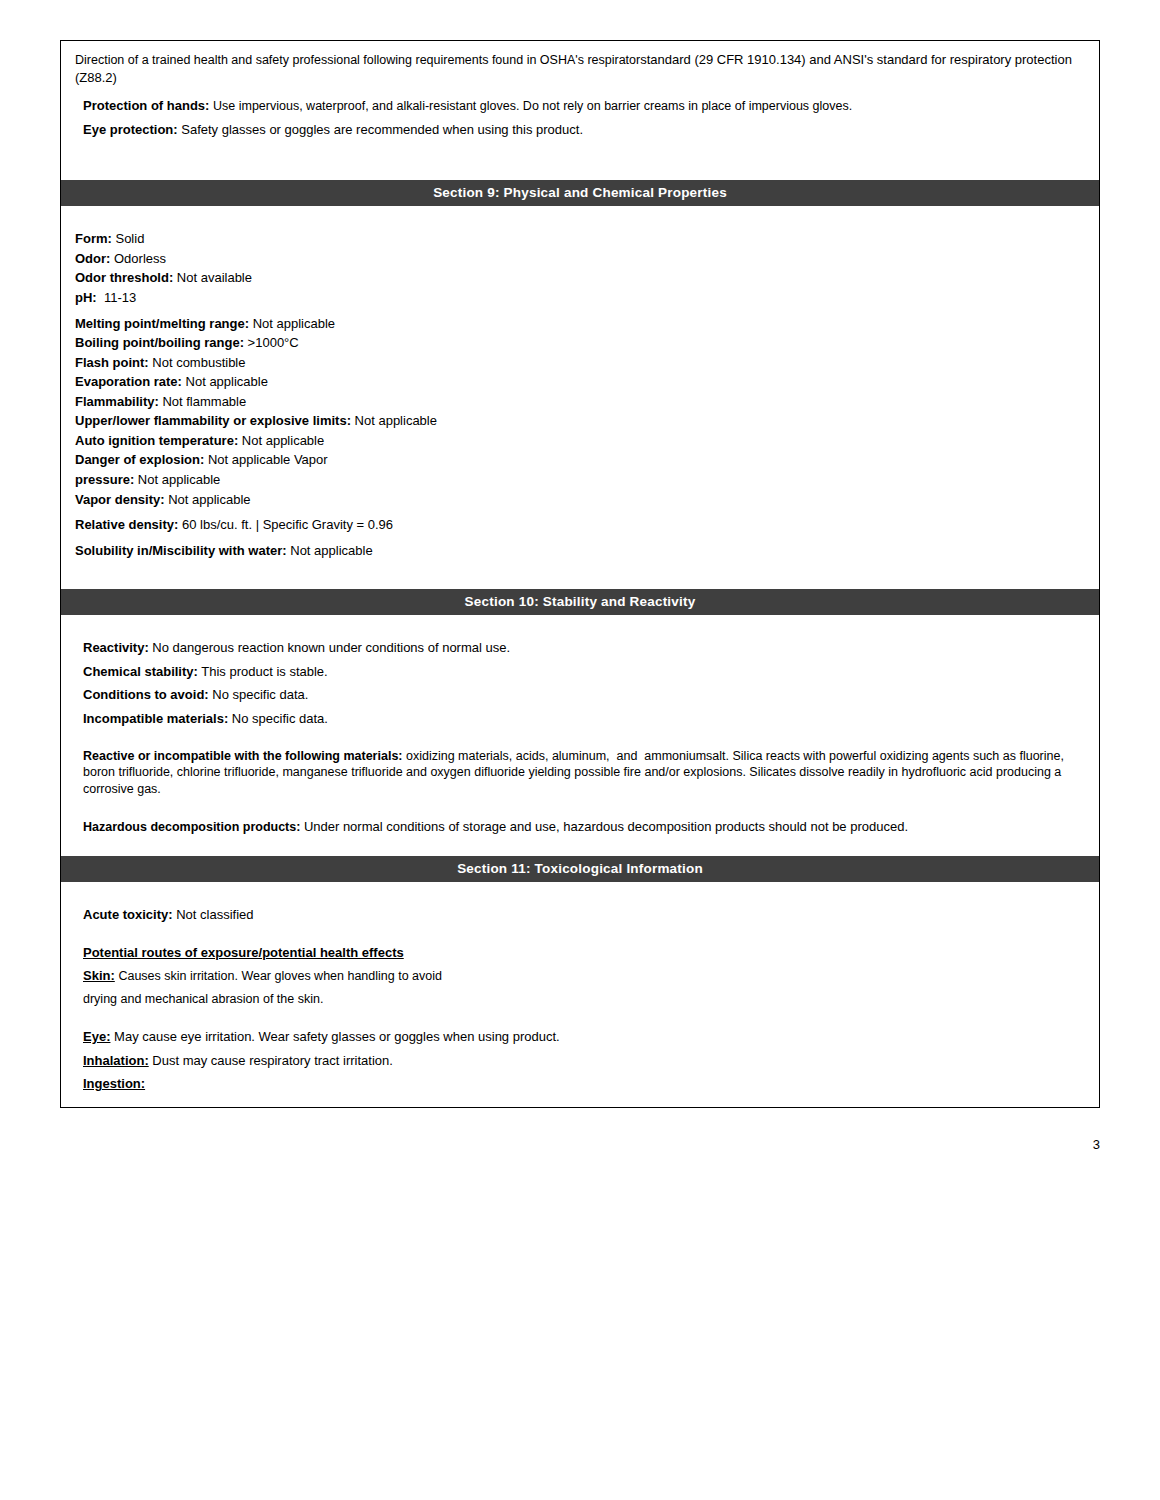Direction of a trained health and safety professional following requirements found in OSHA's respiratorstandard (29 CFR 1910.134) and ANSI's standard for respiratory protection (Z88.2)
Protection of hands: Use impervious, waterproof, and alkali-resistant gloves. Do not rely on barrier creams in place of impervious gloves.
Eye protection: Safety glasses or goggles are recommended when using this product.
Section 9: Physical and Chemical Properties
Form: Solid
Odor: Odorless
Odor threshold: Not available
pH: 11-13
Melting point/melting range: Not applicable
Boiling point/boiling range: >1000°C
Flash point: Not combustible
Evaporation rate: Not applicable
Flammability: Not flammable
Upper/lower flammability or explosive limits: Not applicable
Auto ignition temperature: Not applicable
Danger of explosion: Not applicable Vapor
pressure: Not applicable
Vapor density: Not applicable
Relative density: 60 lbs/cu. ft. | Specific Gravity = 0.96
Solubility in/Miscibility with water: Not applicable
Section 10: Stability and Reactivity
Reactivity: No dangerous reaction known under conditions of normal use.
Chemical stability: This product is stable.
Conditions to avoid: No specific data.
Incompatible materials: No specific data.
Reactive or incompatible with the following materials: oxidizing materials, acids, aluminum, and ammoniumsalt. Silica reacts with powerful oxidizing agents such as fluorine, boron trifluoride, chlorine trifluoride, manganese trifluoride and oxygen difluoride yielding possible fire and/or explosions. Silicates dissolve readily in hydrofluoric acid producing a corrosive gas.
Hazardous decomposition products: Under normal conditions of storage and use, hazardous decomposition products should not be produced.
Section 11: Toxicological Information
Acute toxicity: Not classified
Potential routes of exposure/potential health effects
Skin: Causes skin irritation. Wear gloves when handling to avoid
drying and mechanical abrasion of the skin.
Eye: May cause eye irritation. Wear safety glasses or goggles when using product.
Inhalation: Dust may cause respiratory tract irritation.
Ingestion:
3